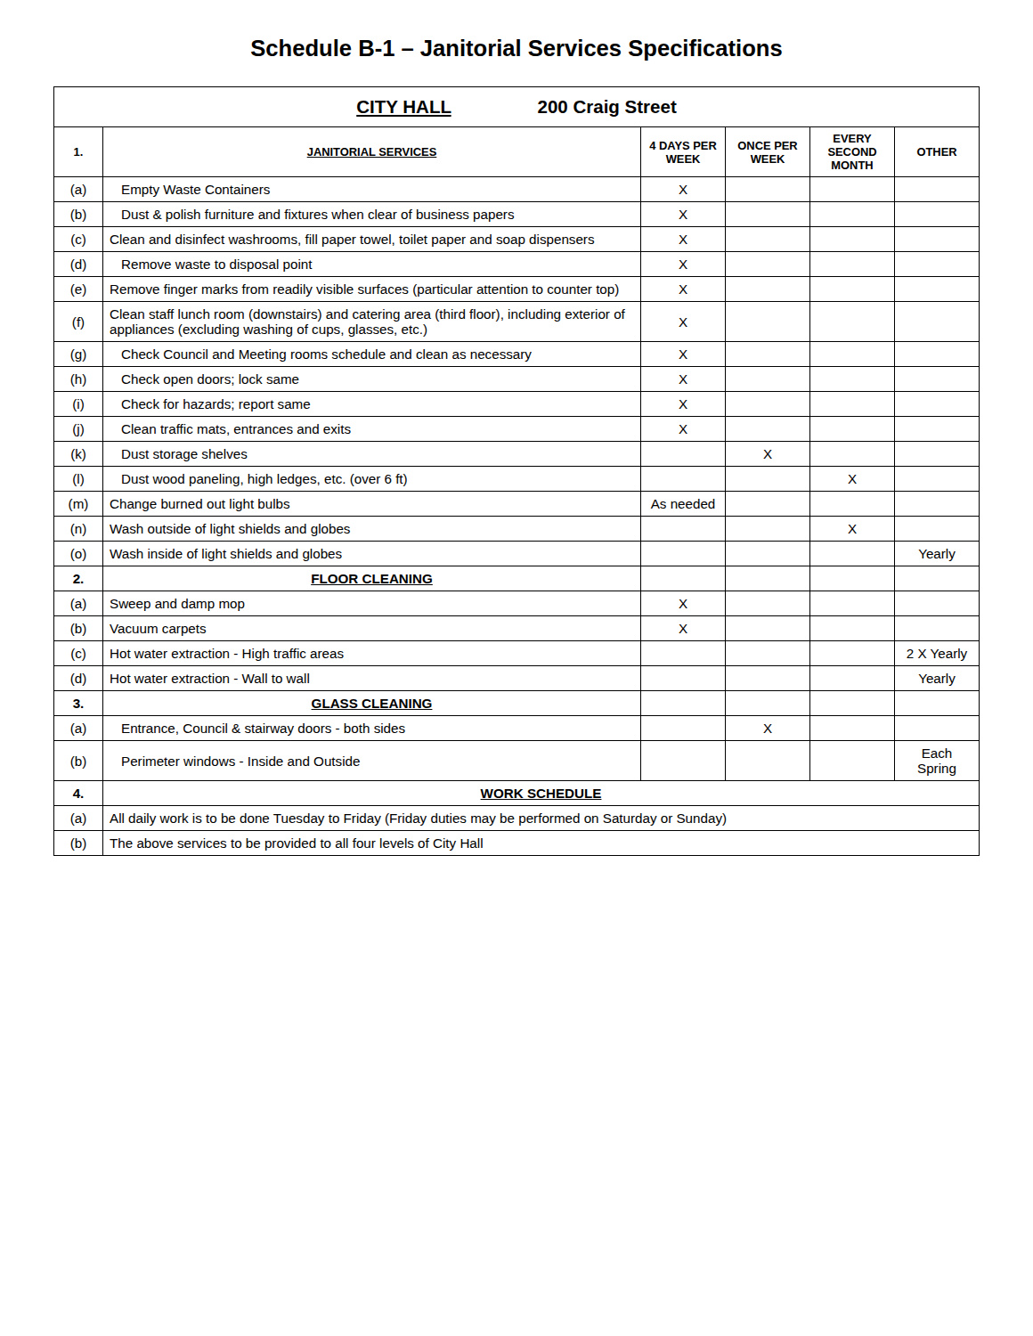Schedule B-1 – Janitorial Services Specifications
| CITY HALL 200 Craig Street |
| 1. | JANITORIAL SERVICES | 4 DAYS PER WEEK | ONCE PER WEEK | EVERY SECOND MONTH | OTHER |
| (a) | Empty Waste Containers | X | | | |
| (b) | Dust & polish furniture and fixtures when clear of business papers | X | | | |
| (c) | Clean and disinfect washrooms, fill paper towel, toilet paper and soap dispensers | X | | | |
| (d) | Remove waste to disposal point | X | | | |
| (e) | Remove finger marks from readily visible surfaces (particular attention to counter top) | X | | | |
| (f) | Clean staff lunch room (downstairs) and catering area (third floor), including exterior of appliances (excluding washing of cups, glasses, etc.) | X | | | |
| (g) | Check Council and Meeting rooms schedule and clean as necessary | X | | | |
| (h) | Check open doors; lock same | X | | | |
| (i) | Check for hazards; report same | X | | | |
| (j) | Clean traffic mats, entrances and exits | X | | | |
| (k) | Dust storage shelves | | X | | |
| (l) | Dust wood paneling, high ledges, etc. (over 6 ft) | | | X | |
| (m) | Change burned out light bulbs | As needed | | | |
| (n) | Wash outside of light shields and globes | | | X | |
| (o) | Wash inside of light shields and globes | | | | Yearly |
| 2. | FLOOR CLEANING | | | | |
| (a) | Sweep and damp mop | X | | | |
| (b) | Vacuum carpets | X | | | |
| (c) | Hot water extraction - High traffic areas | | | | 2 X Yearly |
| (d) | Hot water extraction - Wall to wall | | | | Yearly |
| 3. | GLASS CLEANING | | | | |
| (a) | Entrance, Council & stairway doors - both sides | | X | | |
| (b) | Perimeter windows - Inside and Outside | | | | Each Spring |
| 4. | WORK SCHEDULE |
| (a) | All daily work is to be done Tuesday to Friday (Friday duties may be performed on Saturday or Sunday) |
| (b) | The above services to be provided to all four levels of City Hall |